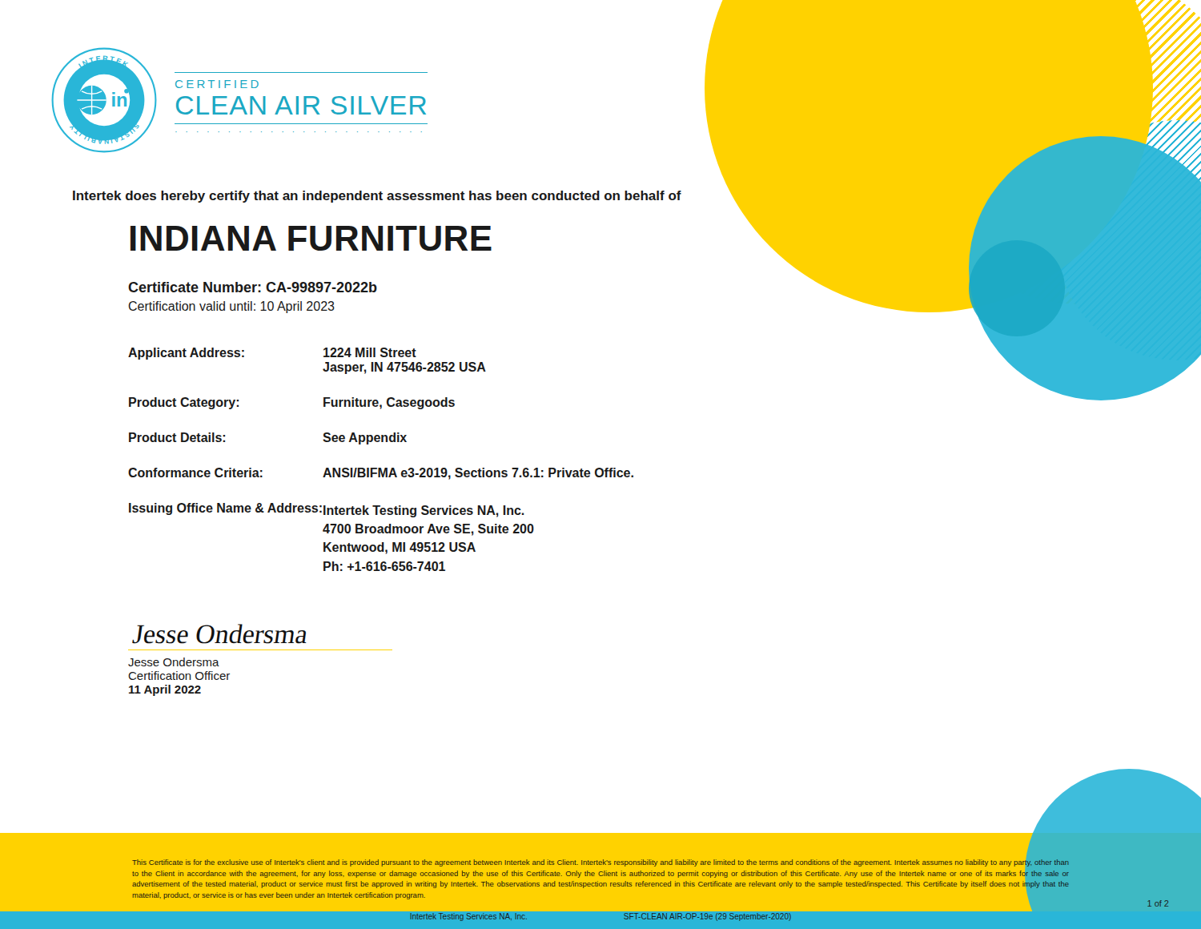in INTERTEK SUSTAINABILITY
CERTIFIED
CLEAN AIR SILVER
· · · · · · · · · · · · · · · · · · · · · · · ·
Intertek does hereby certify that an independent assessment has been conducted on behalf of
INDIANA FURNITURE
Certificate Number: CA-99897-2022b
Certification valid until: 10 April 2023
| Applicant Address: | 1224 Mill Street Jasper, IN 47546-2852 USA |
| Product Category: | Furniture, Casegoods |
| Product Details: | See Appendix |
| Conformance Criteria: | ANSI/BIFMA e3-2019, Sections 7.6.1: Private Office. |
| Issuing Office Name & Address: | Intertek Testing Services NA, Inc. 4700 Broadmoor Ave SE, Suite 200 Kentwood, MI 49512 USA Ph: +1-616-656-7401 |
Jesse Ondersma
Jesse Ondersma
Certification Officer
11 April 2022
This Certificate is for the exclusive use of Intertek's client and is provided pursuant to the agreement between Intertek and its Client. Intertek's responsibility and liability are limited to the terms and conditions of the agreement. Intertek assumes no liability to any party, other than to the Client in accordance with the agreement, for any loss, expense or damage occasioned by the use of this Certificate. Only the Client is authorized to permit copying or distribution of this Certificate. Any use of the Intertek name or one of its marks for the sale or advertisement of the tested material, product or service must first be approved in writing by Intertek. The observations and test/inspection results referenced in this Certificate are relevant only to the sample tested/inspected. This Certificate by itself does not imply that the material, product, or service is or has ever been under an Intertek certification program.
Intertek Testing Services NA, Inc. SFT-CLEAN AIR-OP-19e (29 September-2020)
1 of 2